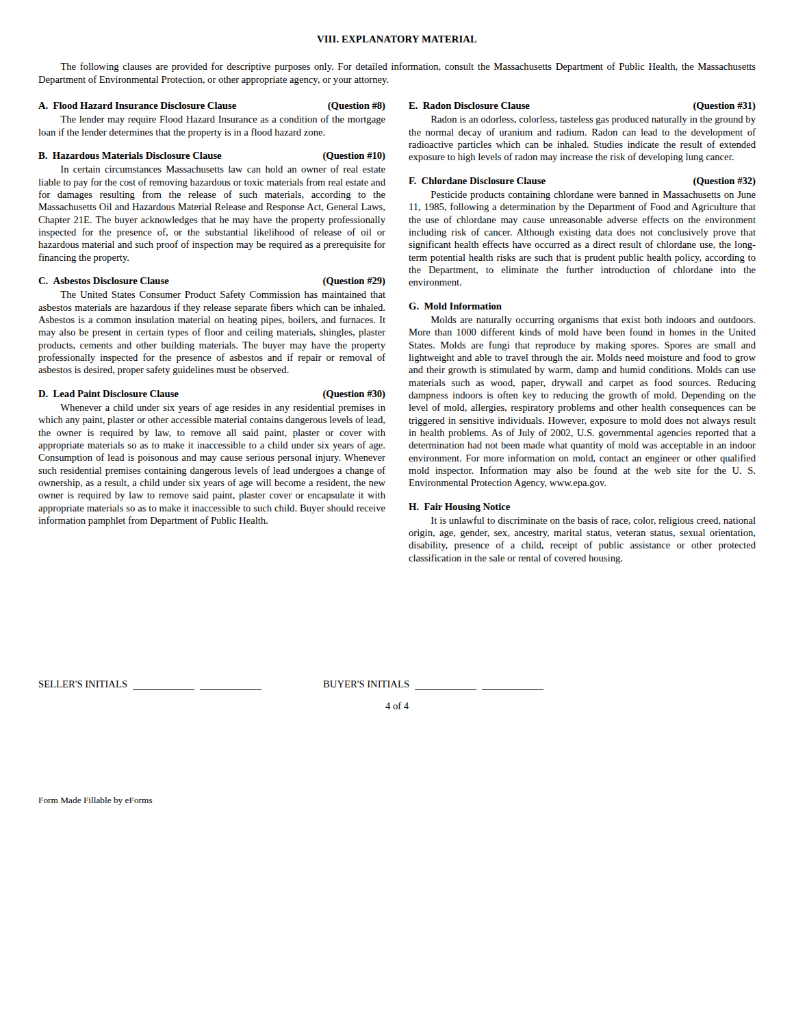VIII. EXPLANATORY MATERIAL
The following clauses are provided for descriptive purposes only. For detailed information, consult the Massachusetts Department of Public Health, the Massachusetts Department of Environmental Protection, or other appropriate agency, or your attorney.
A. Flood Hazard Insurance Disclosure Clause (Question #8)
The lender may require Flood Hazard Insurance as a condition of the mortgage loan if the lender determines that the property is in a flood hazard zone.
B. Hazardous Materials Disclosure Clause (Question #10)
In certain circumstances Massachusetts law can hold an owner of real estate liable to pay for the cost of removing hazardous or toxic materials from real estate and for damages resulting from the release of such materials, according to the Massachusetts Oil and Hazardous Material Release and Response Act, General Laws, Chapter 21E. The buyer acknowledges that he may have the property professionally inspected for the presence of, or the substantial likelihood of release of oil or hazardous material and such proof of inspection may be required as a prerequisite for financing the property.
C. Asbestos Disclosure Clause (Question #29)
The United States Consumer Product Safety Commission has maintained that asbestos materials are hazardous if they release separate fibers which can be inhaled. Asbestos is a common insulation material on heating pipes, boilers, and furnaces. It may also be present in certain types of floor and ceiling materials, shingles, plaster products, cements and other building materials. The buyer may have the property professionally inspected for the presence of asbestos and if repair or removal of asbestos is desired, proper safety guidelines must be observed.
D. Lead Paint Disclosure Clause (Question #30)
Whenever a child under six years of age resides in any residential premises in which any paint, plaster or other accessible material contains dangerous levels of lead, the owner is required by law, to remove all said paint, plaster or cover with appropriate materials so as to make it inaccessible to a child under six years of age. Consumption of lead is poisonous and may cause serious personal injury. Whenever such residential premises containing dangerous levels of lead undergoes a change of ownership, as a result, a child under six years of age will become a resident, the new owner is required by law to remove said paint, plaster cover or encapsulate it with appropriate materials so as to make it inaccessible to such child. Buyer should receive information pamphlet from Department of Public Health.
E. Radon Disclosure Clause (Question #31)
Radon is an odorless, colorless, tasteless gas produced naturally in the ground by the normal decay of uranium and radium. Radon can lead to the development of radioactive particles which can be inhaled. Studies indicate the result of extended exposure to high levels of radon may increase the risk of developing lung cancer.
F. Chlordane Disclosure Clause (Question #32)
Pesticide products containing chlordane were banned in Massachusetts on June 11, 1985, following a determination by the Department of Food and Agriculture that the use of chlordane may cause unreasonable adverse effects on the environment including risk of cancer. Although existing data does not conclusively prove that significant health effects have occurred as a direct result of chlordane use, the long-term potential health risks are such that is prudent public health policy, according to the Department, to eliminate the further introduction of chlordane into the environment.
G. Mold Information
Molds are naturally occurring organisms that exist both indoors and outdoors. More than 1000 different kinds of mold have been found in homes in the United States. Molds are fungi that reproduce by making spores. Spores are small and lightweight and able to travel through the air. Molds need moisture and food to grow and their growth is stimulated by warm, damp and humid conditions. Molds can use materials such as wood, paper, drywall and carpet as food sources. Reducing dampness indoors is often key to reducing the growth of mold. Depending on the level of mold, allergies, respiratory problems and other health consequences can be triggered in sensitive individuals. However, exposure to mold does not always result in health problems. As of July of 2002, U.S. governmental agencies reported that a determination had not been made what quantity of mold was acceptable in an indoor environment. For more information on mold, contact an engineer or other qualified mold inspector. Information may also be found at the web site for the U. S. Environmental Protection Agency, www.epa.gov.
H. Fair Housing Notice
It is unlawful to discriminate on the basis of race, color, religious creed, national origin, age, gender, sex, ancestry, marital status, veteran status, sexual orientation, disability, presence of a child, receipt of public assistance or other protected classification in the sale or rental of covered housing.
SELLER'S INITIALS BUYER'S INITIALS
4 of 4
Form Made Fillable by eForms